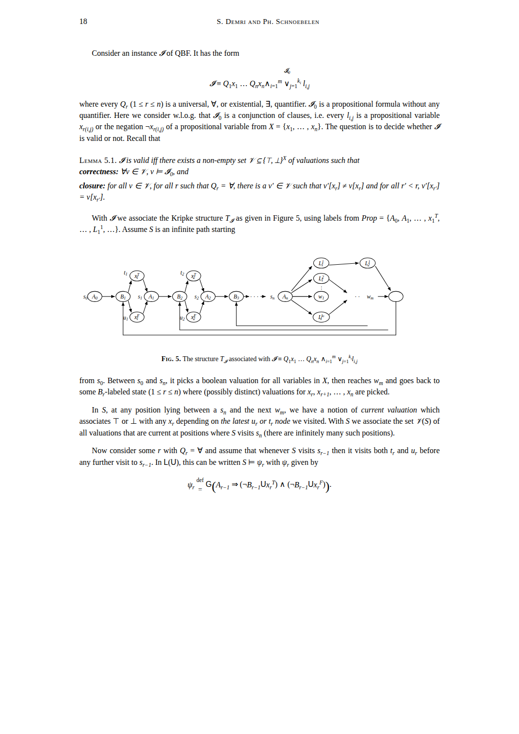18 S. Demri and Ph. Schnoebelen
Consider an instance 𝓘 of QBF. It has the form
𝓘 ≡ Q1x1 … Qnxn𝓘0⏞∧i=1m ∨j=1ki li,j
where every Qr (1 ≤ r ≤ n) is a universal, ∀, or existential, ∃, quantifier. 𝓘0 is a propositional formula without any quantifier. Here we consider w.l.o.g. that 𝓘0 is a conjunction of clauses, i.e. every li,j is a propositional variable xr(i,j) or the negation ¬xr(i,j) of a propositional variable from X = {x1, … , xn}. The question is to decide whether 𝓘 is valid or not. Recall that
Lemma 5.1. 𝓘 is valid iff there exists a non-empty set 𝒱 ⊆ {⊤, ⊥}X of valuations such that
correctness: ∀v ∈ 𝒱, v ⊨ 𝓘0, and
closure: for all v ∈ 𝒱, for all r such that Qr = ∀, there is a v′ ∈ 𝒱 such that v′[xr] ≠ v[xr] and for all r′ < r, v′[xr′] = v[xr′].
With 𝓘 we associate the Kripke structure T𝓘 as given in Figure 5, using labels from Prop = {A0, A1, … , x1T, … , L11, …}. Assume S is an infinite path starting
A0 s0 B1 A1 s1 B2 A2 s2 B3 · · · An sn xT1 t1 xF1 u1 xT2 t2 xF2 u2 w1 L21 L11 Lki1 ⋮ L12 · · wm
Fig. 5. The structure T𝓘 associated with 𝓘 ≡ Q1x1 … Qnxn ∧i=1m ∨j=1kili,j
from s0. Between s0 and sn, it picks a boolean valuation for all variables in X, then reaches wm and goes back to some Br-labeled state (1 ≤ r ≤ n) where (possibly distinct) valuations for xr, xr+1, … , xn are picked.
In S, at any position lying between a sn and the next wm, we have a notion of current valuation which associates ⊤ or ⊥ with any xr depending on the latest ur or tr node we visited. With S we associate the set 𝒱(S) of all valuations that are current at positions where S visits sn (there are infinitely many such positions).
Now consider some r with Qr = ∀ and assume that whenever S visits sr−1 then it visits both tr and ur before any further visit to sr−1. In L(U), this can be written S ⊨ ψr with ψr given by
ψr def= G(Ar−1 ⇒ (¬Br−1 UxrT) ∧ (¬Br−1 UxrF)).